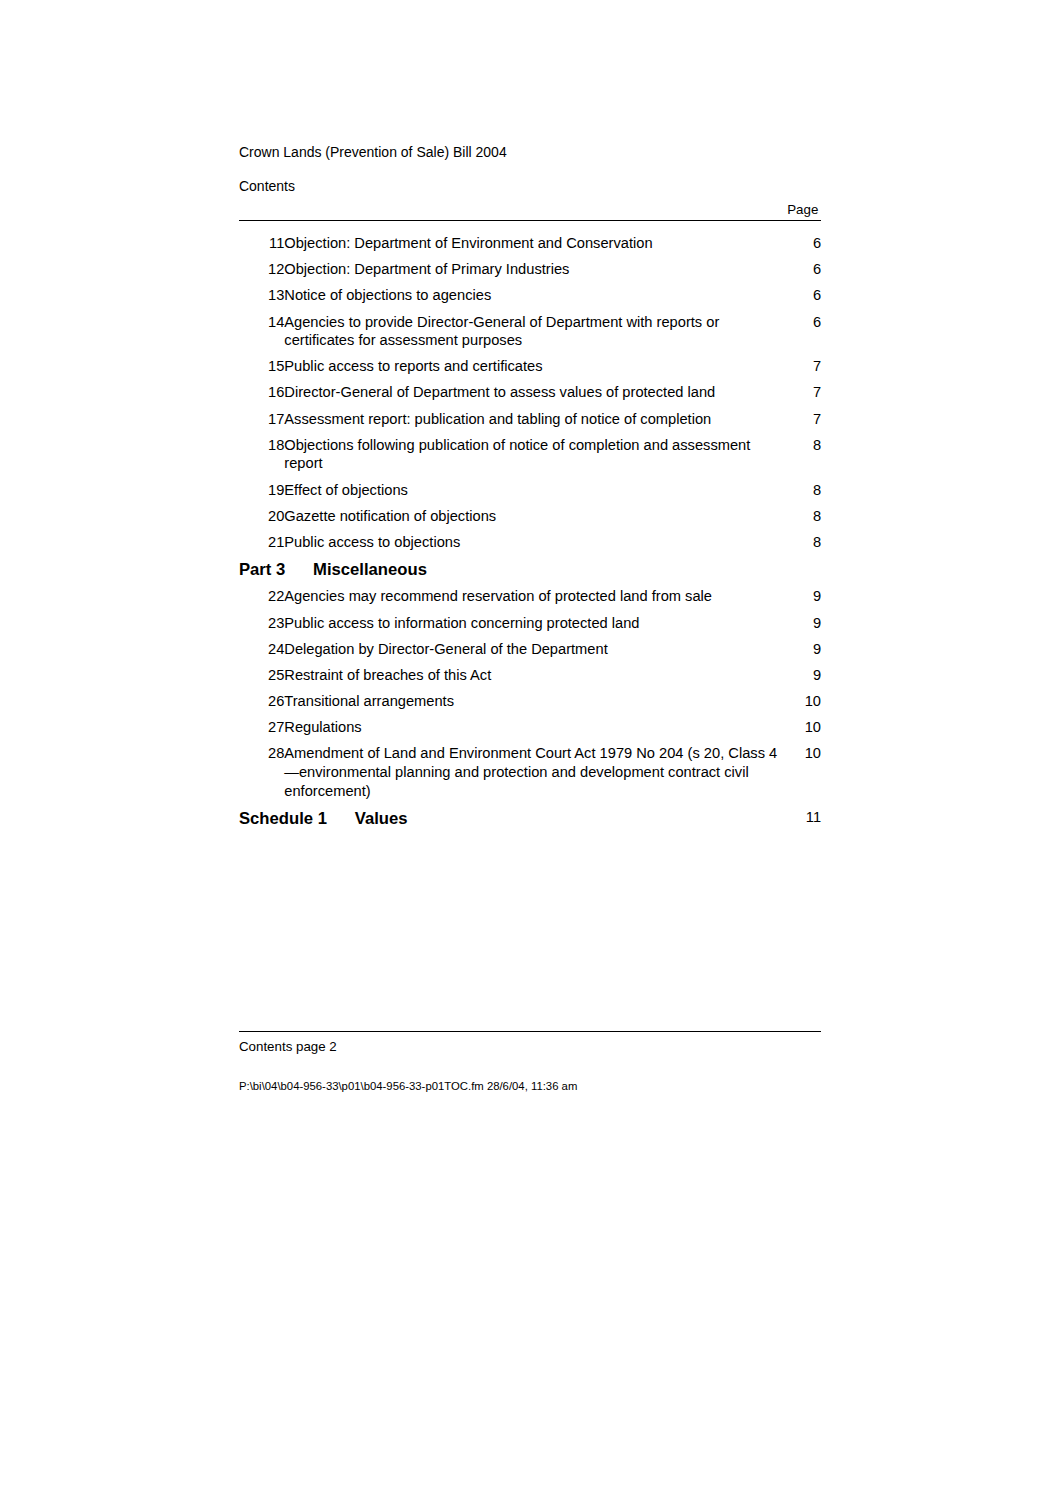Crown Lands (Prevention of Sale) Bill 2004
Contents
Page
| 11 | Objection: Department of Environment and Conservation | 6 |
| 12 | Objection: Department of Primary Industries | 6 |
| 13 | Notice of objections to agencies | 6 |
| 14 | Agencies to provide Director-General of Department with reports or certificates for assessment purposes | 6 |
| 15 | Public access to reports and certificates | 7 |
| 16 | Director-General of Department to assess values of protected land | 7 |
| 17 | Assessment report: publication and tabling of notice of completion | 7 |
| 18 | Objections following publication of notice of completion and assessment report | 8 |
| 19 | Effect of objections | 8 |
| 20 | Gazette notification of objections | 8 |
| 21 | Public access to objections | 8 |
| Part 3 Miscellaneous | |
| 22 | Agencies may recommend reservation of protected land from sale | 9 |
| 23 | Public access to information concerning protected land | 9 |
| 24 | Delegation by Director-General of the Department | 9 |
| 25 | Restraint of breaches of this Act | 9 |
| 26 | Transitional arrangements | 10 |
| 27 | Regulations | 10 |
| 28 | Amendment of Land and Environment Court Act 1979 No 204 (s 20, Class 4—environmental planning and protection and development contract civil enforcement) | 10 |
| Schedule 1 Values | 11 |
Contents page 2
P:\bi\04\b04-956-33\p01\b04-956-33-p01TOC.fm 28/6/04, 11:36 am